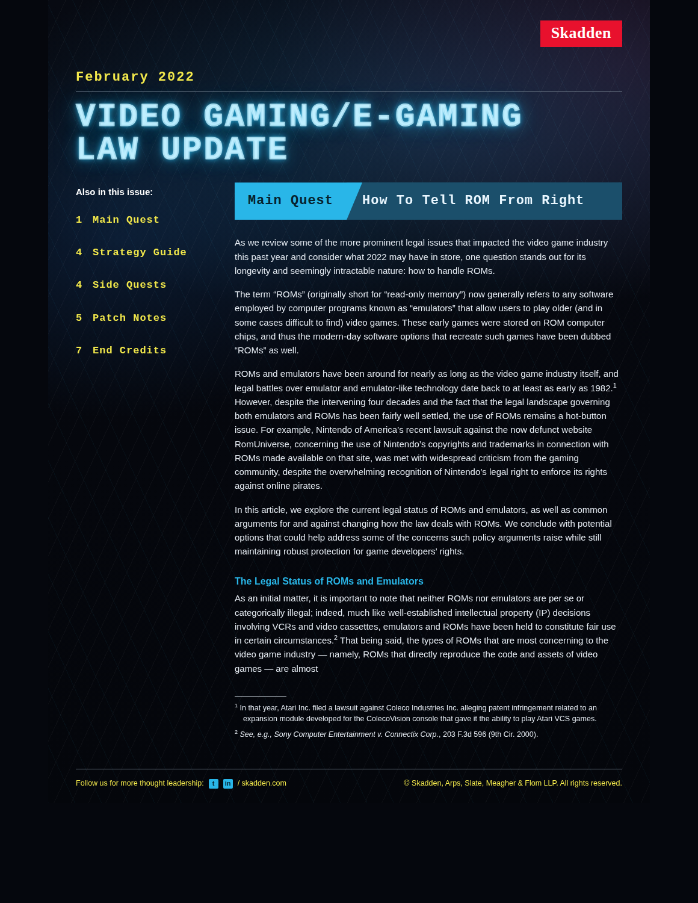Skadden
February 2022
Video Gaming/E-Gaming
Law Update
Also in this issue:
1 Main Quest
4 Strategy Guide
4 Side Quests
5 Patch Notes
7 End Credits
Main Quest
How To Tell ROM From Right
As we review some of the more prominent legal issues that impacted the video game industry this past year and consider what 2022 may have in store, one question stands out for its longevity and seemingly intractable nature: how to handle ROMs.
The term “ROMs” (originally short for “read-only memory”) now generally refers to any software employed by computer programs known as “emulators” that allow users to play older (and in some cases difficult to find) video games. These early games were stored on ROM computer chips, and thus the modern-day software options that recreate such games have been dubbed “ROMs” as well.
ROMs and emulators have been around for nearly as long as the video game industry itself, and legal battles over emulator and emulator-like technology date back to at least as early as 1982.1 However, despite the intervening four decades and the fact that the legal landscape governing both emulators and ROMs has been fairly well settled, the use of ROMs remains a hot-button issue. For example, Nintendo of America’s recent lawsuit against the now defunct website RomUniverse, concerning the use of Nintendo’s copyrights and trademarks in connection with ROMs made available on that site, was met with widespread criticism from the gaming community, despite the overwhelming recognition of Nintendo’s legal right to enforce its rights against online pirates.
In this article, we explore the current legal status of ROMs and emulators, as well as common arguments for and against changing how the law deals with ROMs. We conclude with potential options that could help address some of the concerns such policy arguments raise while still maintaining robust protection for game developers’ rights.
The Legal Status of ROMs and Emulators
As an initial matter, it is important to note that neither ROMs nor emulators are per se or categorically illegal; indeed, much like well-established intellectual property (IP) decisions involving VCRs and video cassettes, emulators and ROMs have been held to constitute fair use in certain circumstances.2 That being said, the types of ROMs that are most concerning to the video game industry — namely, ROMs that directly reproduce the code and assets of video games — are almost
1 In that year, Atari Inc. filed a lawsuit against Coleco Industries Inc. alleging patent infringement related to an expansion module developed for the ColecoVision console that gave it the ability to play Atari VCS games.
2 See, e.g., Sony Computer Entertainment v. Connectix Corp., 203 F.3d 596 (9th Cir. 2000).
Follow us for more thought leadership: t in / skadden.com
© Skadden, Arps, Slate, Meagher & Flom LLP. All rights reserved.